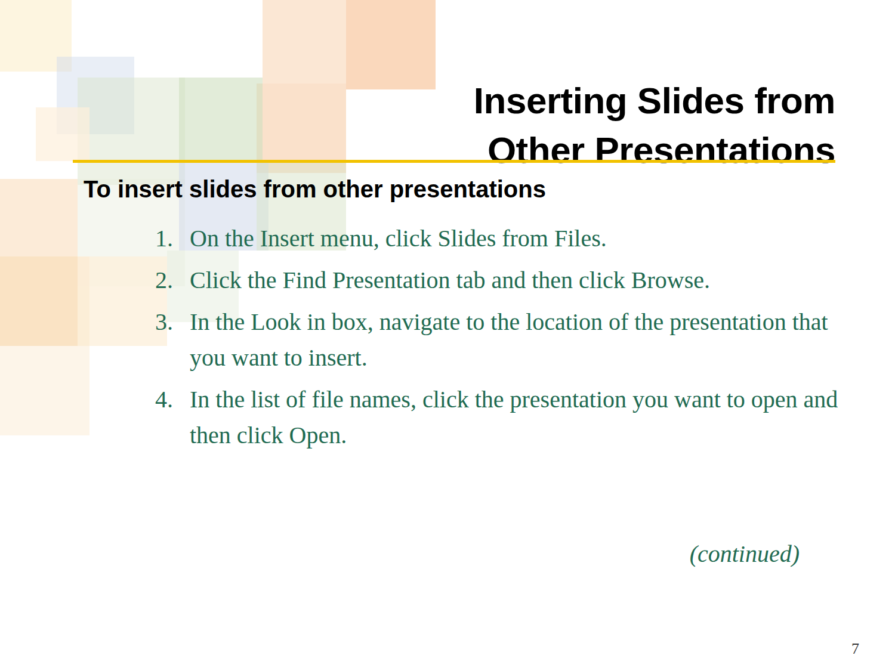Inserting Slides from
Other Presentations
To insert slides from other presentations
On the Insert menu, click Slides from Files.
Click the Find Presentation tab and then click Browse.
In the Look in box, navigate to the location of the presentation that you want to insert.
In the list of file names, click the presentation you want to open and then click Open.
(continued)
7